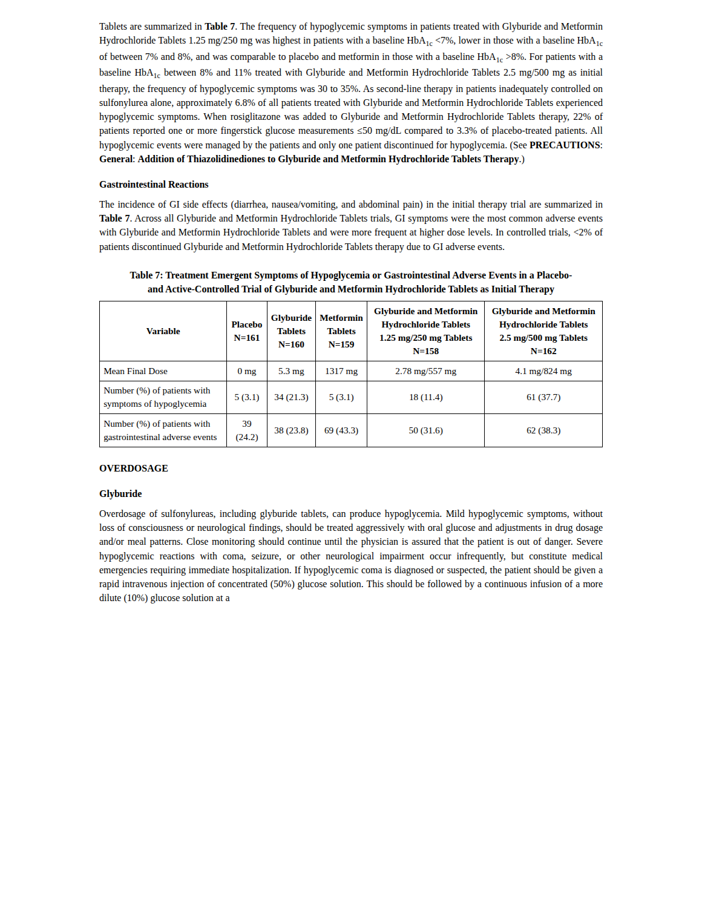Tablets are summarized in Table 7. The frequency of hypoglycemic symptoms in patients treated with Glyburide and Metformin Hydrochloride Tablets 1.25 mg/250 mg was highest in patients with a baseline HbA1c <7%, lower in those with a baseline HbA1c of between 7% and 8%, and was comparable to placebo and metformin in those with a baseline HbA1c >8%. For patients with a baseline HbA1c between 8% and 11% treated with Glyburide and Metformin Hydrochloride Tablets 2.5 mg/500 mg as initial therapy, the frequency of hypoglycemic symptoms was 30 to 35%. As second-line therapy in patients inadequately controlled on sulfonylurea alone, approximately 6.8% of all patients treated with Glyburide and Metformin Hydrochloride Tablets experienced hypoglycemic symptoms. When rosiglitazone was added to Glyburide and Metformin Hydrochloride Tablets therapy, 22% of patients reported one or more fingerstick glucose measurements ≤50 mg/dL compared to 3.3% of placebo-treated patients. All hypoglycemic events were managed by the patients and only one patient discontinued for hypoglycemia. (See PRECAUTIONS: General: Addition of Thiazolidinediones to Glyburide and Metformin Hydrochloride Tablets Therapy.)
Gastrointestinal Reactions
The incidence of GI side effects (diarrhea, nausea/vomiting, and abdominal pain) in the initial therapy trial are summarized in Table 7. Across all Glyburide and Metformin Hydrochloride Tablets trials, GI symptoms were the most common adverse events with Glyburide and Metformin Hydrochloride Tablets and were more frequent at higher dose levels. In controlled trials, <2% of patients discontinued Glyburide and Metformin Hydrochloride Tablets therapy due to GI adverse events.
Table 7: Treatment Emergent Symptoms of Hypoglycemia or Gastrointestinal Adverse Events in a Placebo- and Active-Controlled Trial of Glyburide and Metformin Hydrochloride Tablets as Initial Therapy
| Variable | Placebo N=161 | Glyburide Tablets N=160 | Metformin Tablets N=159 | Glyburide and Metformin Hydrochloride Tablets 1.25 mg/250 mg Tablets N=158 | Glyburide and Metformin Hydrochloride Tablets 2.5 mg/500 mg Tablets N=162 |
| --- | --- | --- | --- | --- | --- |
| Mean Final Dose | 0 mg | 5.3 mg | 1317 mg | 2.78 mg/557 mg | 4.1 mg/824 mg |
| Number (%) of patients with symptoms of hypoglycemia | 5 (3.1) | 34 (21.3) | 5 (3.1) | 18 (11.4) | 61 (37.7) |
| Number (%) of patients with gastrointestinal adverse events | 39 (24.2) | 38 (23.8) | 69 (43.3) | 50 (31.6) | 62 (38.3) |
OVERDOSAGE
Glyburide
Overdosage of sulfonylureas, including glyburide tablets, can produce hypoglycemia. Mild hypoglycemic symptoms, without loss of consciousness or neurological findings, should be treated aggressively with oral glucose and adjustments in drug dosage and/or meal patterns. Close monitoring should continue until the physician is assured that the patient is out of danger. Severe hypoglycemic reactions with coma, seizure, or other neurological impairment occur infrequently, but constitute medical emergencies requiring immediate hospitalization. If hypoglycemic coma is diagnosed or suspected, the patient should be given a rapid intravenous injection of concentrated (50%) glucose solution. This should be followed by a continuous infusion of a more dilute (10%) glucose solution at a